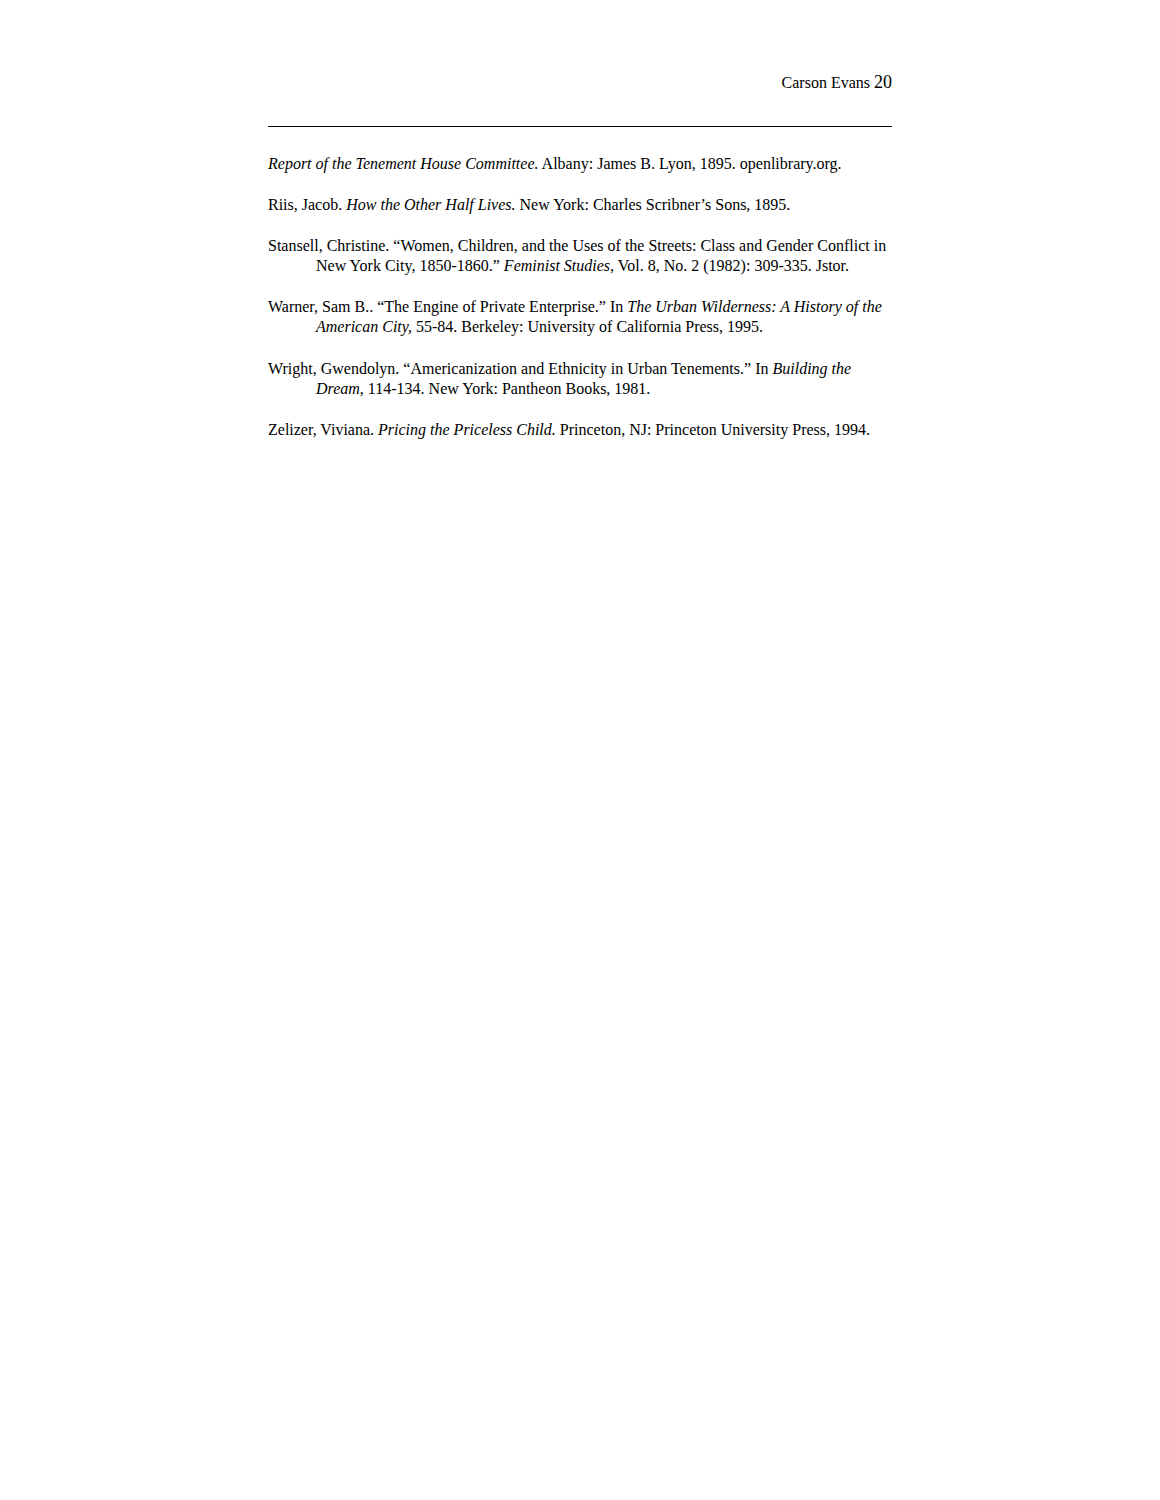Carson Evans 20
Report of the Tenement House Committee. Albany: James B. Lyon, 1895. openlibrary.org.
Riis, Jacob. How the Other Half Lives. New York: Charles Scribner’s Sons, 1895.
Stansell, Christine. “Women, Children, and the Uses of the Streets: Class and Gender Conflict in New York City, 1850-1860.” Feminist Studies, Vol. 8, No. 2 (1982): 309-335. Jstor.
Warner, Sam B.. “The Engine of Private Enterprise.” In The Urban Wilderness: A History of the American City, 55-84. Berkeley: University of California Press, 1995.
Wright, Gwendolyn. “Americanization and Ethnicity in Urban Tenements.” In Building the Dream, 114-134. New York: Pantheon Books, 1981.
Zelizer, Viviana. Pricing the Priceless Child. Princeton, NJ: Princeton University Press, 1994.